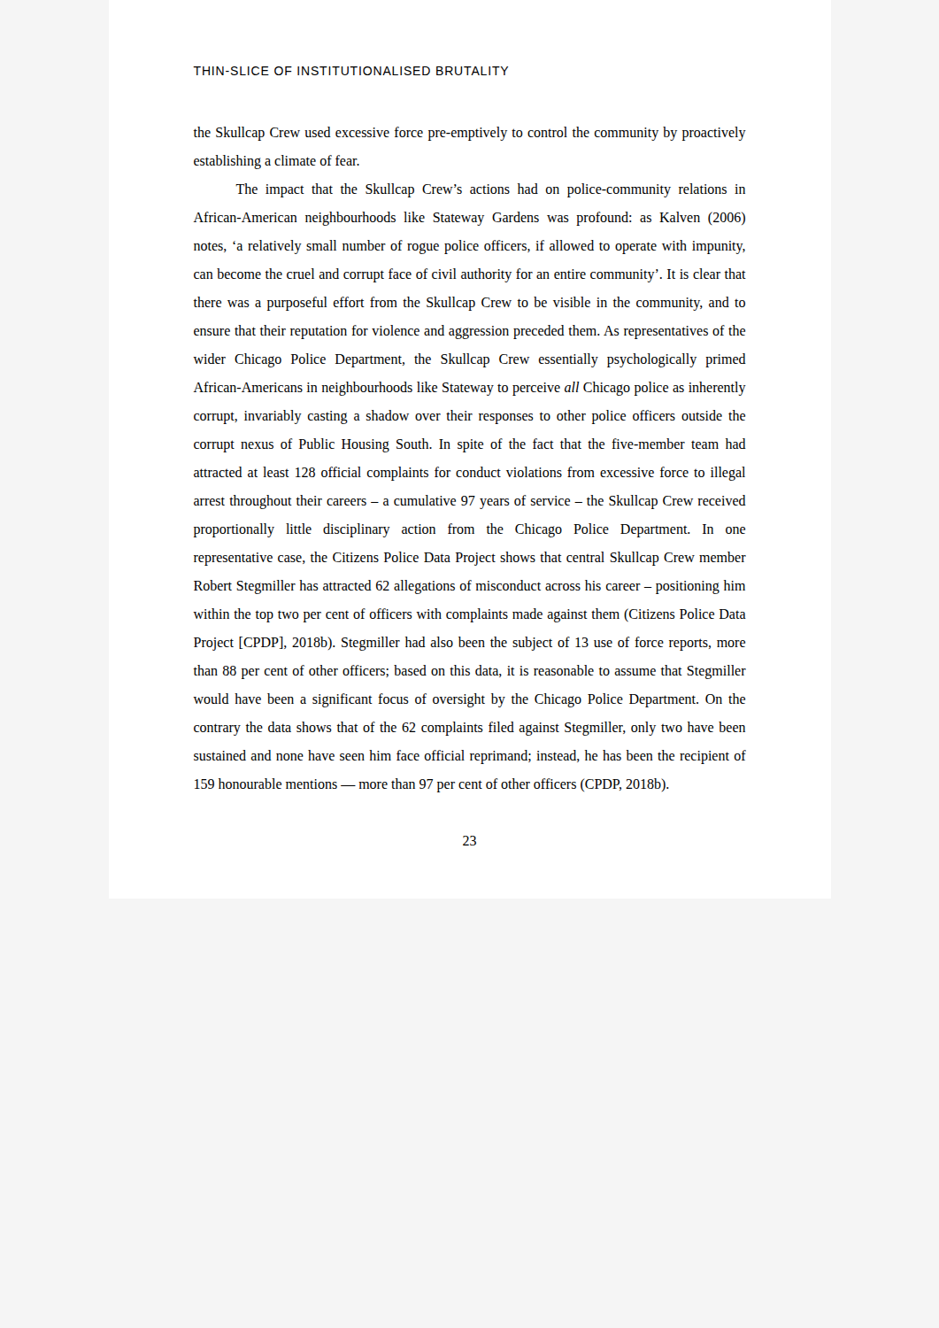Thin-Slice of Institutionalised Brutality
the Skullcap Crew used excessive force pre-emptively to control the community by proactively establishing a climate of fear.
The impact that the Skullcap Crew’s actions had on police-community relations in African-American neighbourhoods like Stateway Gardens was profound: as Kalven (2006) notes, ‘a relatively small number of rogue police officers, if allowed to operate with impunity, can become the cruel and corrupt face of civil authority for an entire community’. It is clear that there was a purposeful effort from the Skullcap Crew to be visible in the community, and to ensure that their reputation for violence and aggression preceded them. As representatives of the wider Chicago Police Department, the Skullcap Crew essentially psychologically primed African-Americans in neighbourhoods like Stateway to perceive all Chicago police as inherently corrupt, invariably casting a shadow over their responses to other police officers outside the corrupt nexus of Public Housing South. In spite of the fact that the five-member team had attracted at least 128 official complaints for conduct violations from excessive force to illegal arrest throughout their careers – a cumulative 97 years of service – the Skullcap Crew received proportionally little disciplinary action from the Chicago Police Department. In one representative case, the Citizens Police Data Project shows that central Skullcap Crew member Robert Stegmiller has attracted 62 allegations of misconduct across his career – positioning him within the top two per cent of officers with complaints made against them (Citizens Police Data Project [CPDP], 2018b). Stegmiller had also been the subject of 13 use of force reports, more than 88 per cent of other officers; based on this data, it is reasonable to assume that Stegmiller would have been a significant focus of oversight by the Chicago Police Department. On the contrary the data shows that of the 62 complaints filed against Stegmiller, only two have been sustained and none have seen him face official reprimand; instead, he has been the recipient of 159 honourable mentions — more than 97 per cent of other officers (CPDP, 2018b).
23